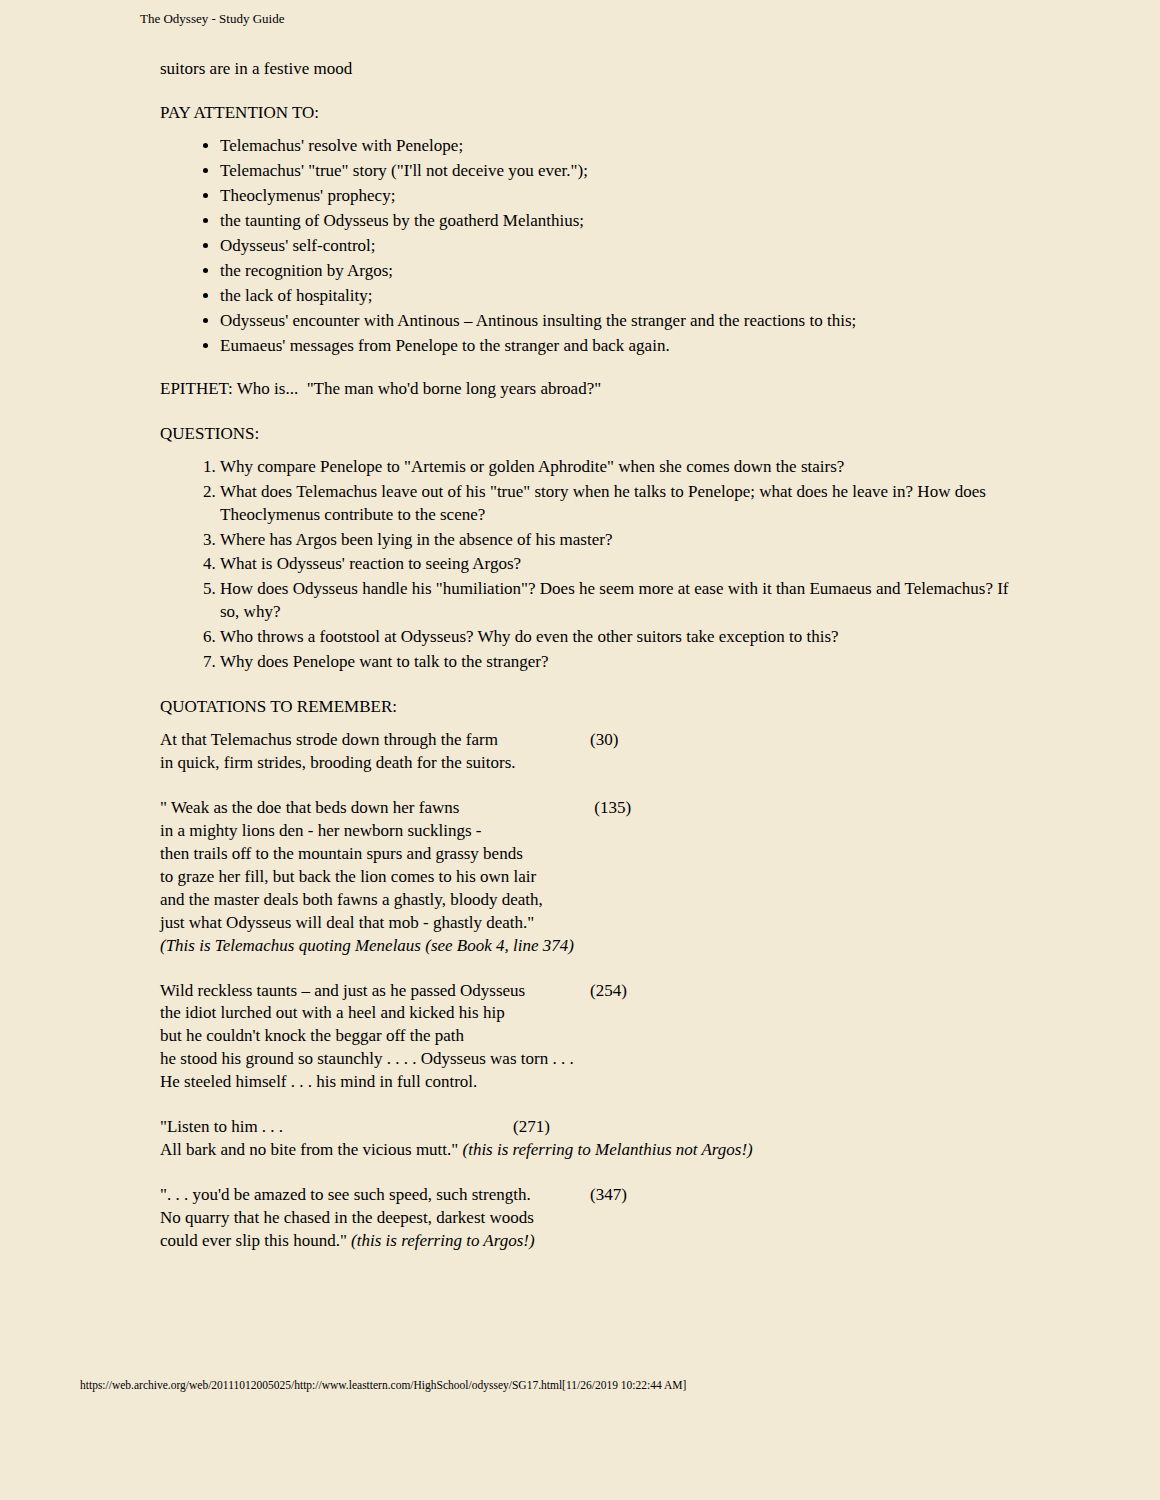The Odyssey - Study Guide
suitors are in a festive mood
PAY ATTENTION TO:
Telemachus' resolve with Penelope;
Telemachus' "true" story ("I'll not deceive you ever.");
Theoclymenus' prophecy;
the taunting of Odysseus by the goatherd Melanthius;
Odysseus' self-control;
the recognition by Argos;
the lack of hospitality;
Odysseus' encounter with Antinous – Antinous insulting the stranger and the reactions to this;
Eumaeus' messages from Penelope to the stranger and back again.
EPITHET: Who is... "The man who'd borne long years abroad?"
QUESTIONS:
Why compare Penelope to "Artemis or golden Aphrodite" when she comes down the stairs?
What does Telemachus leave out of his "true" story when he talks to Penelope; what does he leave in? How does Theoclymenus contribute to the scene?
Where has Argos been lying in the absence of his master?
What is Odysseus' reaction to seeing Argos?
How does Odysseus handle his "humiliation"? Does he seem more at ease with it than Eumaeus and Telemachus? If so, why?
Who throws a footstool at Odysseus? Why do even the other suitors take exception to this?
Why does Penelope want to talk to the stranger?
QUOTATIONS TO REMEMBER:
At that Telemachus strode down through the farm(30)
in quick, firm strides, brooding death for the suitors.
" Weak as the doe that beds down her fawns (135)
in a mighty lions den - her newborn sucklings -
then trails off to the mountain spurs and grassy bends
to graze her fill, but back the lion comes to his own lair
and the master deals both fawns a ghastly, bloody death,
just what Odysseus will deal that mob - ghastly death."
(This is Telemachus quoting Menelaus (see Book 4, line 374)
Wild reckless taunts – and just as he passed Odysseus(254)
the idiot lurched out with a heel and kicked his hip
but he couldn't knock the beggar off the path
he stood his ground so staunchly . . . . Odysseus was torn . . .
He steeled himself . . . his mind in full control.
"Listen to him . . . (271)
All bark and no bite from the vicious mutt." (this is referring to Melanthius not Argos!)
". . . you'd be amazed to see such speed, such strength.(347)
No quarry that he chased in the deepest, darkest woods
could ever slip this hound." (this is referring to Argos!)
https://web.archive.org/web/20111012005025/http://www.leasttern.com/HighSchool/odyssey/SG17.html[11/26/2019 10:22:44 AM]